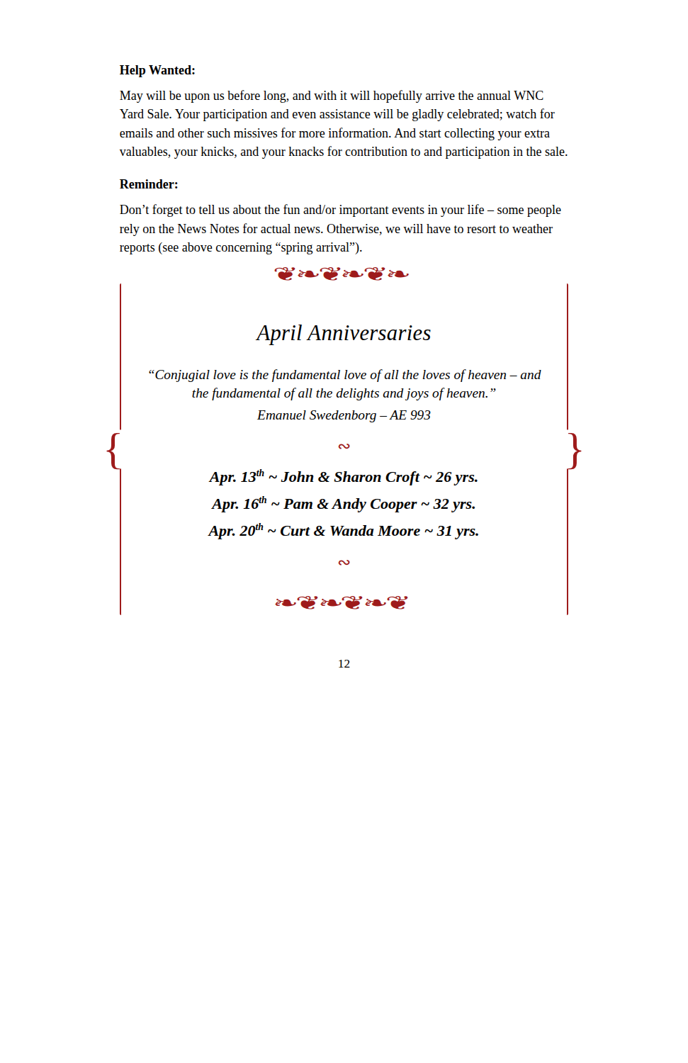Help Wanted:
May will be upon us before long, and with it will hopefully arrive the annual WNC Yard Sale. Your participation and even assistance will be gladly celebrated; watch for emails and other such missives for more information. And start collecting your extra valuables, your knicks, and your knacks for contribution to and participation in the sale.
Reminder:
Don’t forget to tell us about the fun and/or important events in your life – some people rely on the News Notes for actual news. Otherwise, we will have to resort to weather reports (see above concerning “spring arrival”).
❦ ❧ ❦ ❧ ❦ ❧
{
}
April Anniversaries
“Conjugial love is the fundamental love of all the loves of heaven – and the fundamental of all the delights and joys of heaven.”
Emanuel Swedenborg – AE 993
∾
Apr. 13th ~ John & Sharon Croft ~ 26 yrs.
Apr. 16th ~ Pam & Andy Cooper ~ 32 yrs.
Apr. 20th ~ Curt & Wanda Moore ~ 31 yrs.
∾
❧ ❦ ❧ ❦ ❧ ❦
12